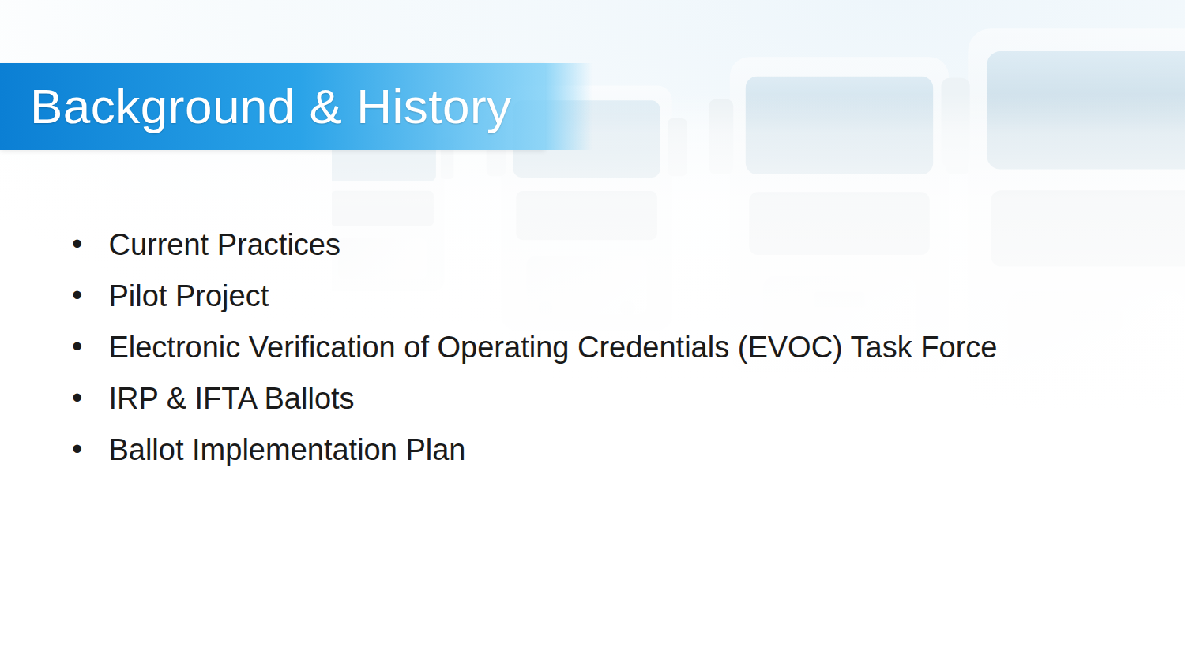Background & History
Current Practices
Pilot Project
Electronic Verification of Operating Credentials (EVOC) Task Force
IRP & IFTA Ballots
Ballot Implementation Plan